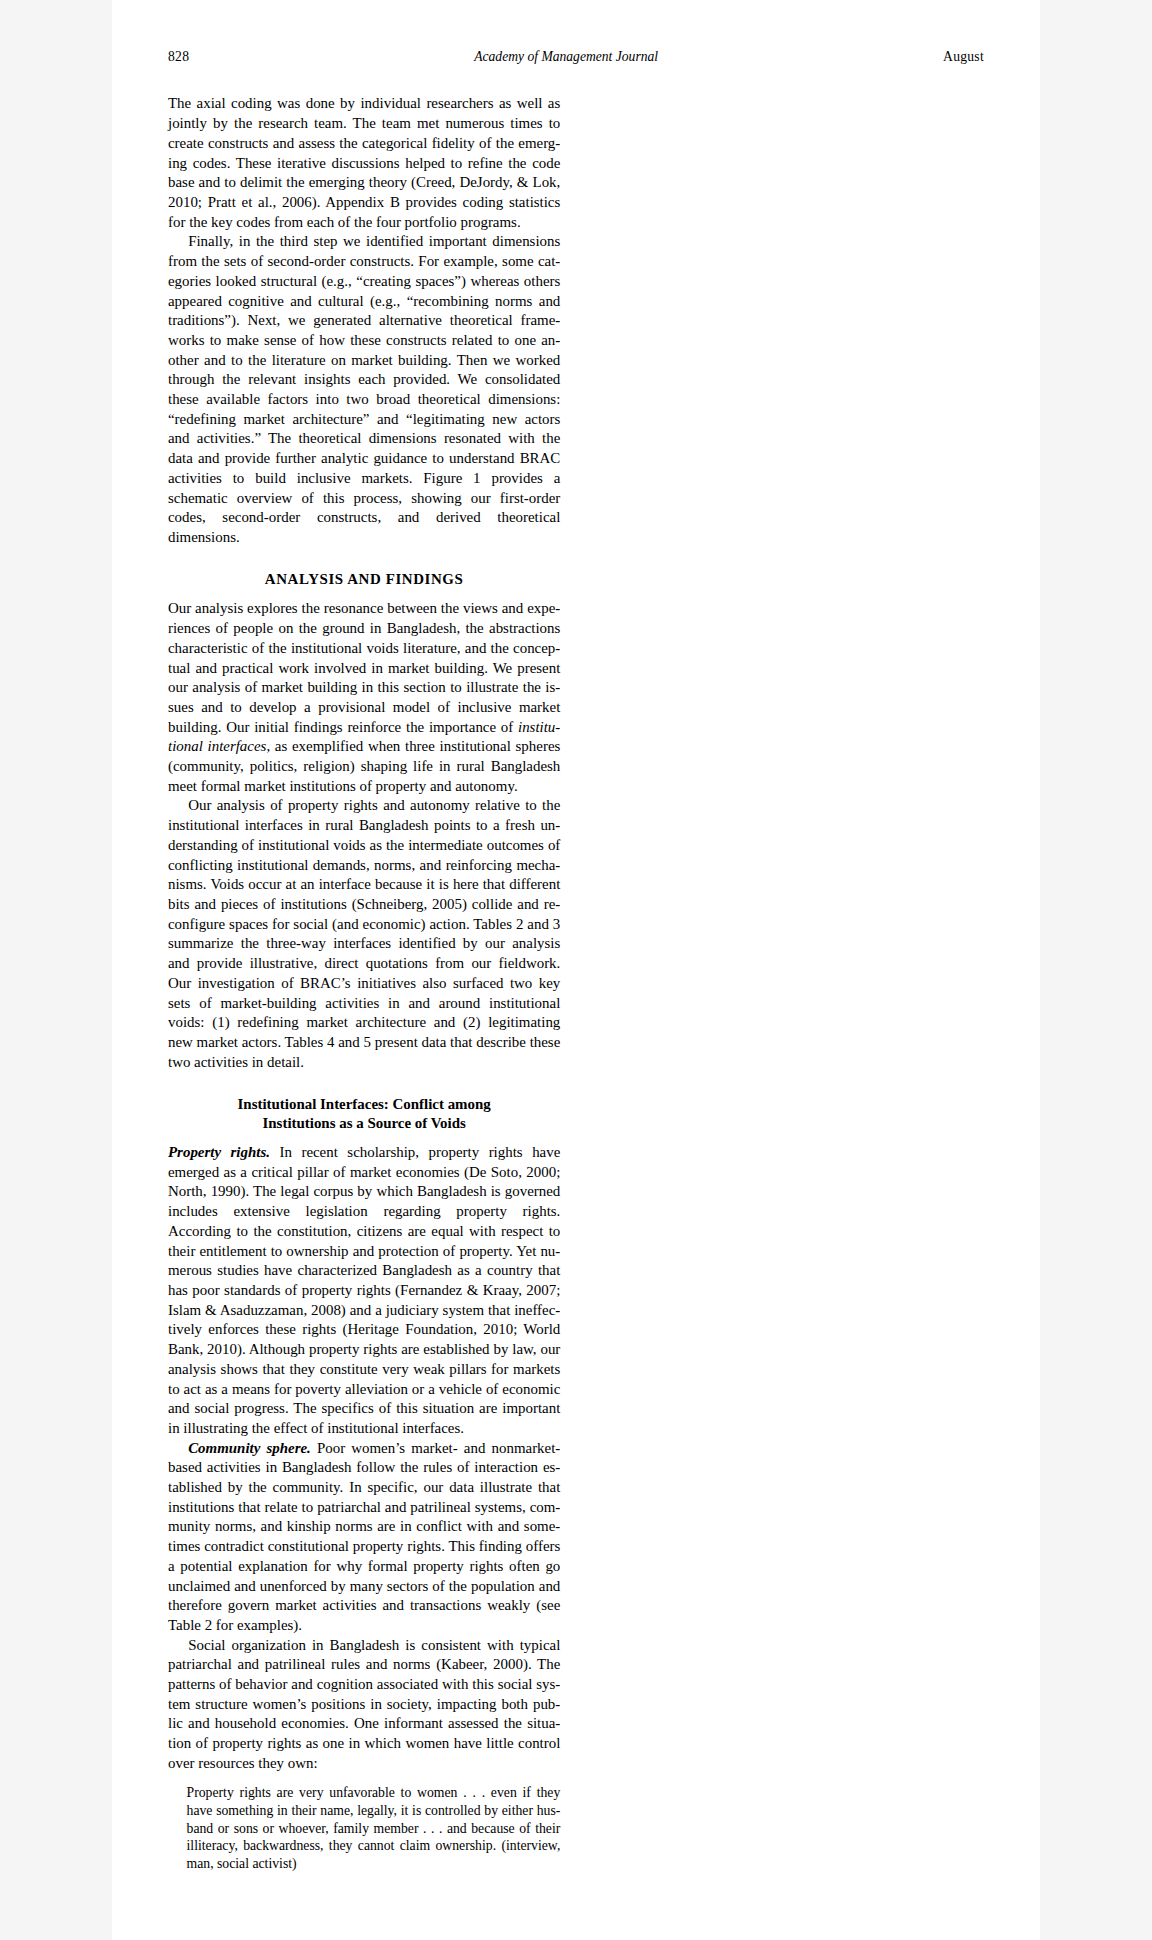828 Academy of Management Journal August
The axial coding was done by individual researchers as well as jointly by the research team. The team met numerous times to create constructs and assess the categorical fidelity of the emerging codes. These iterative discussions helped to refine the code base and to delimit the emerging theory (Creed, DeJordy, & Lok, 2010; Pratt et al., 2006). Appendix B provides coding statistics for the key codes from each of the four portfolio programs.
Finally, in the third step we identified important dimensions from the sets of second-order constructs. For example, some categories looked structural (e.g., “creating spaces”) whereas others appeared cognitive and cultural (e.g., “recombining norms and traditions”). Next, we generated alternative theoretical frameworks to make sense of how these constructs related to one another and to the literature on market building. Then we worked through the relevant insights each provided. We consolidated these available factors into two broad theoretical dimensions: “redefining market architecture” and “legitimating new actors and activities.” The theoretical dimensions resonated with the data and provide further analytic guidance to understand BRAC activities to build inclusive markets. Figure 1 provides a schematic overview of this process, showing our first-order codes, second-order constructs, and derived theoretical dimensions.
Analysis and Findings
Our analysis explores the resonance between the views and experiences of people on the ground in Bangladesh, the abstractions characteristic of the institutional voids literature, and the conceptual and practical work involved in market building. We present our analysis of market building in this section to illustrate the issues and to develop a provisional model of inclusive market building. Our initial findings reinforce the importance of institutional interfaces, as exemplified when three institutional spheres (community, politics, religion) shaping life in rural Bangladesh meet formal market institutions of property and autonomy.
Our analysis of property rights and autonomy relative to the institutional interfaces in rural Bangladesh points to a fresh understanding of institutional voids as the intermediate outcomes of conflicting institutional demands, norms, and reinforcing mechanisms. Voids occur at an interface because it is here that different bits and pieces of institutions (Schneiberg, 2005) collide and reconfigure spaces for social (and economic) action. Tables 2 and 3 summarize the three-way interfaces identified by our analysis and provide illustrative, direct quotations from our fieldwork. Our investigation of BRAC’s initiatives also surfaced two key sets of market-building activities in and around institutional voids: (1) redefining market architecture and (2) legitimating new market actors. Tables 4 and 5 present data that describe these two activities in detail.
Institutional Interfaces: Conflict among
Institutions as a Source of Voids
Property rights. In recent scholarship, property rights have emerged as a critical pillar of market economies (De Soto, 2000; North, 1990). The legal corpus by which Bangladesh is governed includes extensive legislation regarding property rights. According to the constitution, citizens are equal with respect to their entitlement to ownership and protection of property. Yet numerous studies have characterized Bangladesh as a country that has poor standards of property rights (Fernandez & Kraay, 2007; Islam & Asaduzzaman, 2008) and a judiciary system that ineffectively enforces these rights (Heritage Foundation, 2010; World Bank, 2010). Although property rights are established by law, our analysis shows that they constitute very weak pillars for markets to act as a means for poverty alleviation or a vehicle of economic and social progress. The specifics of this situation are important in illustrating the effect of institutional interfaces.
Community sphere. Poor women’s market- and nonmarket-based activities in Bangladesh follow the rules of interaction established by the community. In specific, our data illustrate that institutions that relate to patriarchal and patrilineal systems, community norms, and kinship norms are in conflict with and sometimes contradict constitutional property rights. This finding offers a potential explanation for why formal property rights often go unclaimed and unenforced by many sectors of the population and therefore govern market activities and transactions weakly (see Table 2 for examples).
Social organization in Bangladesh is consistent with typical patriarchal and patrilineal rules and norms (Kabeer, 2000). The patterns of behavior and cognition associated with this social system structure women’s positions in society, impacting both public and household economies. One informant assessed the situation of property rights as one in which women have little control over resources they own:
Property rights are very unfavorable to women . . . even if they have something in their name, legally, it is controlled by either husband or sons or whoever, family member . . . and because of their illiteracy, backwardness, they cannot claim ownership. (interview, man, social activist)